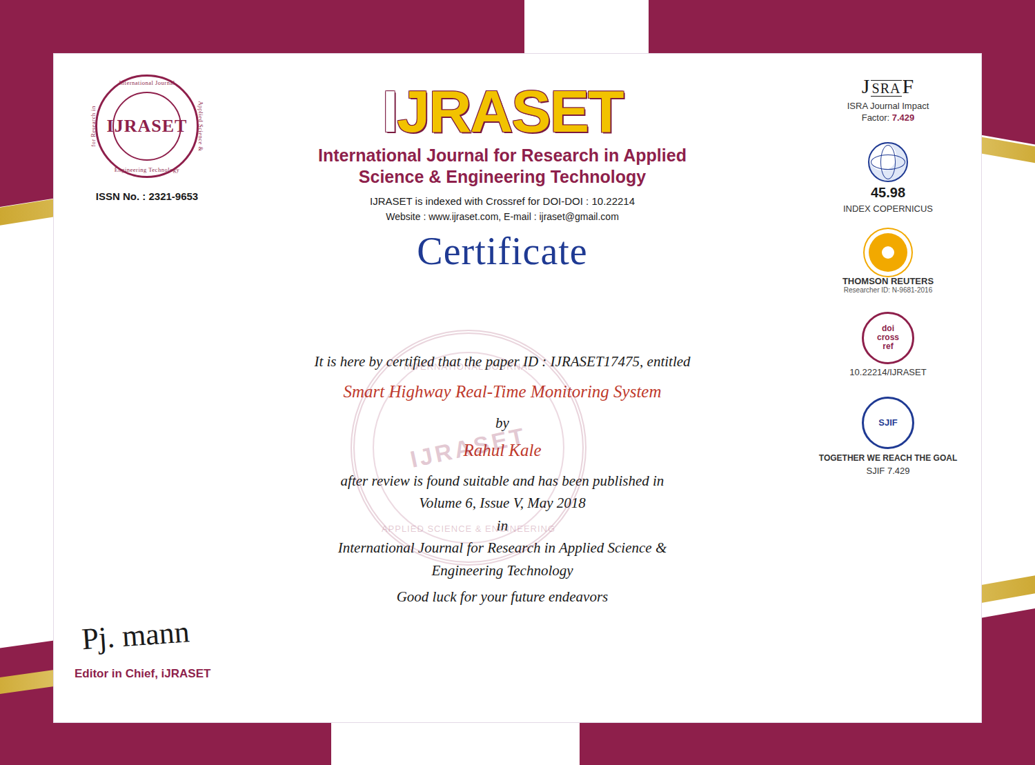International Journal Engineering Technology for Research in Applied Science &
IJRASET
ISSN No. : 2321-9653
IJRASET
International Journal for Research in Applied
Science & Engineering Technology
IJRASET is indexed with Crossref for DOI-DOI : 10.22214
Website : www.ijraset.com, E-mail : ijraset@gmail.com
Certificate
JSRAF
ISRA Journal Impact
Factor: 7.429
45.98
INDEX COPERNICUS
THOMSON REUTERS Researcher ID: N-9681-2016
doi
cross
ref
10.22214/IJRASET
SJIF
TOGETHER WE REACH THE GOAL
SJIF 7.429
INTERNATIONAL JOURNAL
IJRASET
APPLIED SCIENCE & ENGINEERING
It is here by certified that the paper ID : IJRASET17475, entitled Smart Highway Real-Time Monitoring System by Rahul Kale after review is found suitable and has been published in
Volume 6, Issue V, May 2018
in
International Journal for Research in Applied Science & Engineering Technology Good luck for your future endeavors
Pj. mann
Editor in Chief, iJRASET